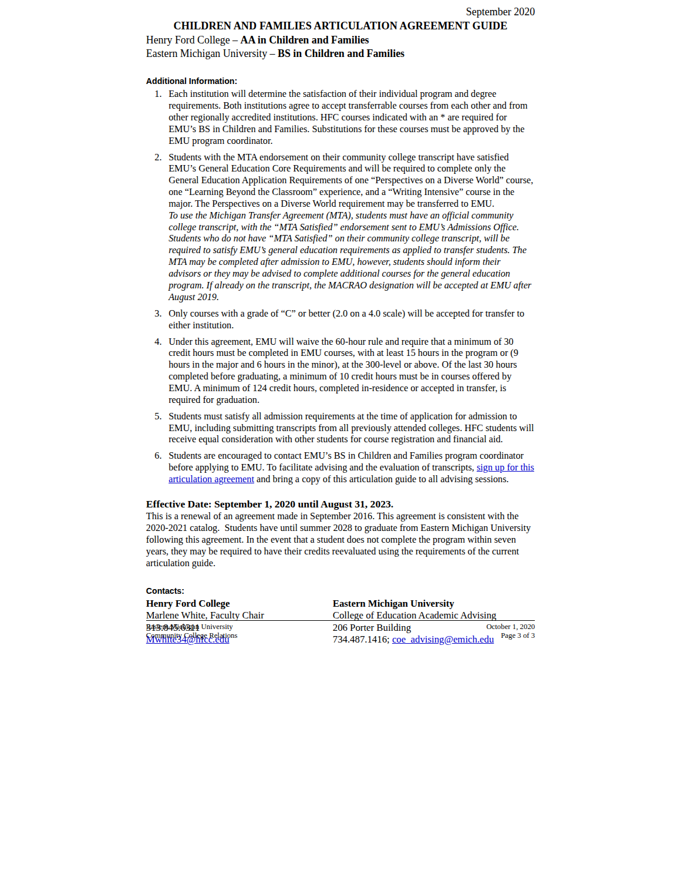September 2020
CHILDREN AND FAMILIES ARTICULATION AGREEMENT GUIDE
Henry Ford College – AA in Children and Families
Eastern Michigan University – BS in Children and Families
Additional Information:
Each institution will determine the satisfaction of their individual program and degree requirements. Both institutions agree to accept transferrable courses from each other and from other regionally accredited institutions. HFC courses indicated with an * are required for EMU’s BS in Children and Families. Substitutions for these courses must be approved by the EMU program coordinator.
Students with the MTA endorsement on their community college transcript have satisfied EMU’s General Education Core Requirements and will be required to complete only the General Education Application Requirements of one “Perspectives on a Diverse World” course, one “Learning Beyond the Classroom” experience, and a “Writing Intensive” course in the major. The Perspectives on a Diverse World requirement may be transferred to EMU.
To use the Michigan Transfer Agreement (MTA), students must have an official community college transcript, with the “MTA Satisfied” endorsement sent to EMU’s Admissions Office. Students who do not have “MTA Satisfied” on their community college transcript, will be required to satisfy EMU’s general education requirements as applied to transfer students. The MTA may be completed after admission to EMU, however, students should inform their advisors or they may be advised to complete additional courses for the general education program. If already on the transcript, the MACRAO designation will be accepted at EMU after August 2019.
Only courses with a grade of “C” or better (2.0 on a 4.0 scale) will be accepted for transfer to either institution.
Under this agreement, EMU will waive the 60-hour rule and require that a minimum of 30 credit hours must be completed in EMU courses, with at least 15 hours in the program or (9 hours in the major and 6 hours in the minor), at the 300-level or above. Of the last 30 hours completed before graduating, a minimum of 10 credit hours must be in courses offered by EMU. A minimum of 124 credit hours, completed in-residence or accepted in transfer, is required for graduation.
Students must satisfy all admission requirements at the time of application for admission to EMU, including submitting transcripts from all previously attended colleges. HFC students will receive equal consideration with other students for course registration and financial aid.
Students are encouraged to contact EMU’s BS in Children and Families program coordinator before applying to EMU. To facilitate advising and the evaluation of transcripts, sign up for this articulation agreement and bring a copy of this articulation guide to all advising sessions.
Effective Date: September 1, 2020 until August 31, 2023.
This is a renewal of an agreement made in September 2016. This agreement is consistent with the 2020-2021 catalog. Students have until summer 2028 to graduate from Eastern Michigan University following this agreement. In the event that a student does not complete the program within seven years, they may be required to have their credits reevaluated using the requirements of the current articulation guide.
Contacts:
| Henry Ford College | Eastern Michigan University |
| Marlene White, Faculty Chair | College of Education Academic Advising |
| 313.845.6311 | 206 Porter Building |
| Mwhite34@hfcc.edu | 734.487.1416; coe_advising@emich.edu |
| Eastern Michigan University | October 1, 2020 |
| Community College Relations | Page 3 of 3 |